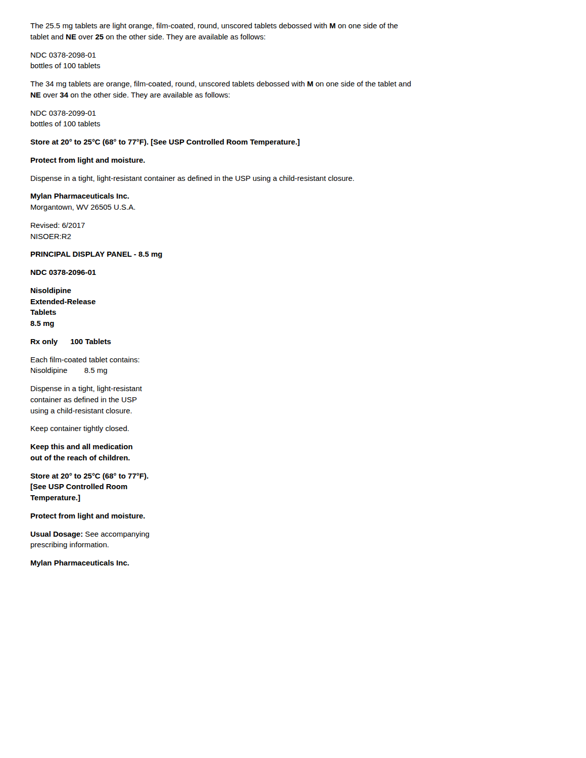The 25.5 mg tablets are light orange, film-coated, round, unscored tablets debossed with M on one side of the tablet and NE over 25 on the other side. They are available as follows:
NDC 0378-2098-01
bottles of 100 tablets
The 34 mg tablets are orange, film-coated, round, unscored tablets debossed with M on one side of the tablet and NE over 34 on the other side. They are available as follows:
NDC 0378-2099-01
bottles of 100 tablets
Store at 20° to 25°C (68° to 77°F). [See USP Controlled Room Temperature.]
Protect from light and moisture.
Dispense in a tight, light-resistant container as defined in the USP using a child-resistant closure.
Mylan Pharmaceuticals Inc.
Morgantown, WV 26505 U.S.A.
Revised: 6/2017
NISOER:R2
PRINCIPAL DISPLAY PANEL - 8.5 mg
NDC 0378-2096-01
Nisoldipine
Extended-Release
Tablets
8.5 mg
Rx only 100 Tablets
Each film-coated tablet contains:
Nisoldipine 8.5 mg
Dispense in a tight, light-resistant
container as defined in the USP
using a child-resistant closure.
Keep container tightly closed.
Keep this and all medication
out of the reach of children.
Store at 20° to 25°C (68° to 77°F).
[See USP Controlled Room
Temperature.]
Protect from light and moisture.
Usual Dosage: See accompanying
prescribing information.
Mylan Pharmaceuticals Inc.